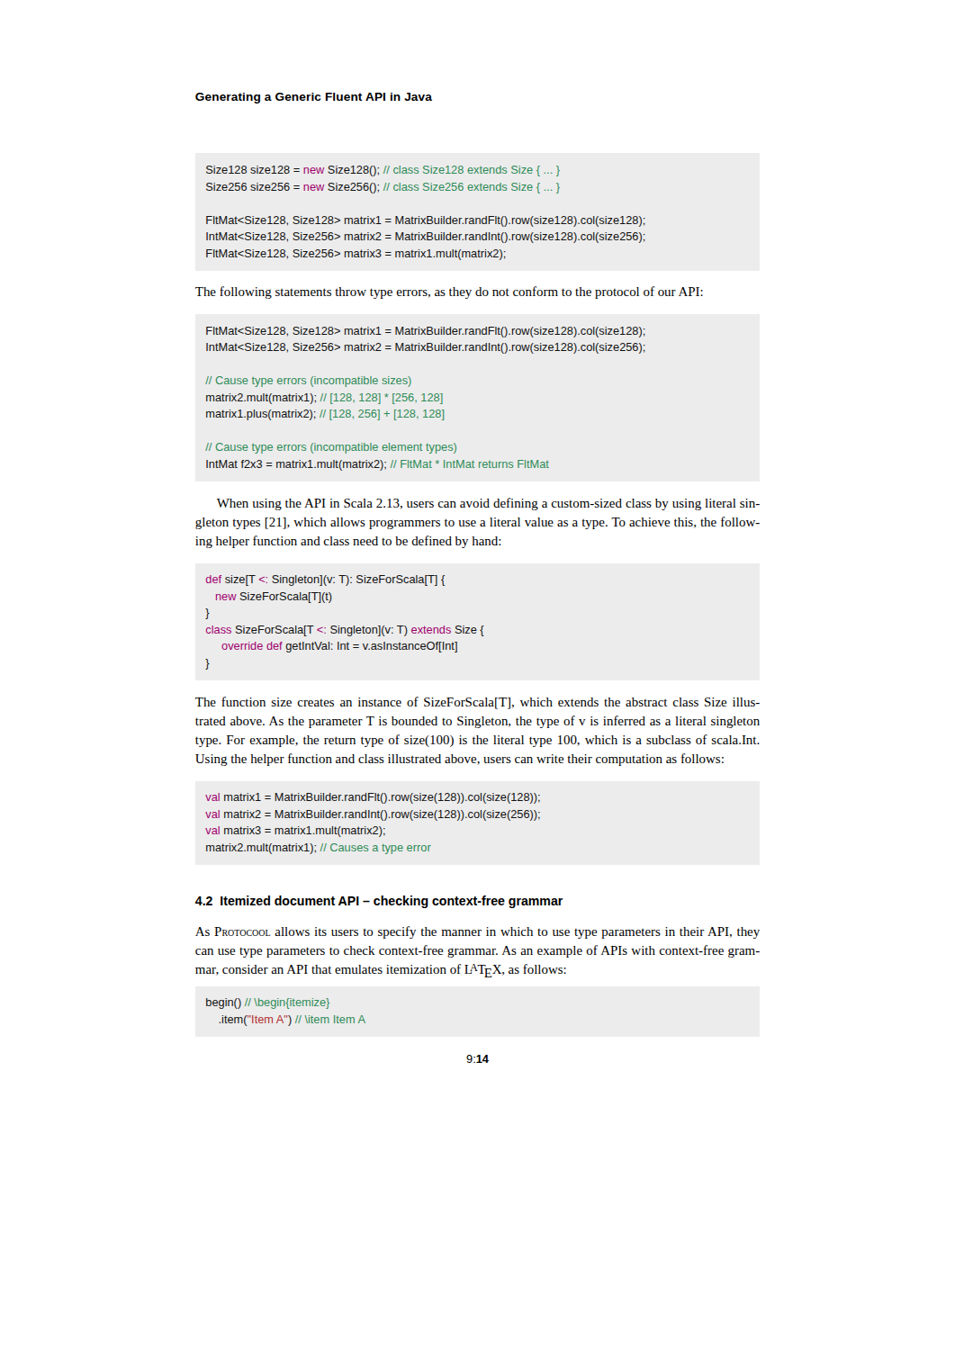Generating a Generic Fluent API in Java
Size128 size128 = new Size128(); // class Size128 extends Size { ... }
Size256 size256 = new Size256(); // class Size256 extends Size { ... }

FltMat<Size128, Size128> matrix1 = MatrixBuilder.randFlt().row(size128).col(size128);
IntMat<Size128, Size256> matrix2 = MatrixBuilder.randInt().row(size128).col(size256);
FltMat<Size128, Size256> matrix3 = matrix1.mult(matrix2);
The following statements throw type errors, as they do not conform to the protocol of our API:
FltMat<Size128, Size128> matrix1 = MatrixBuilder.randFlt().row(size128).col(size128);
IntMat<Size128, Size256> matrix2 = MatrixBuilder.randInt().row(size128).col(size256);

// Cause type errors (incompatible sizes)
matrix2.mult(matrix1); // [128, 128] * [256, 128]
matrix1.plus(matrix2); // [128, 256] + [128, 128]

// Cause type errors (incompatible element types)
IntMat f2x3 = matrix1.mult(matrix2); // FltMat * IntMat returns FltMat
When using the API in Scala 2.13, users can avoid defining a custom-sized class by using literal singleton types [21], which allows programmers to use a literal value as a type. To achieve this, the following helper function and class need to be defined by hand:
def size[T <: Singleton](v: T): SizeForScala[T] {
   new SizeForScala[T](t)
}
class SizeForScala[T <: Singleton](v: T) extends Size {
     override def getIntVal: Int = v.asInstanceOf[Int]
}
The function size creates an instance of SizeForScala[T], which extends the abstract class Size illustrated above. As the parameter T is bounded to Singleton, the type of v is inferred as a literal singleton type. For example, the return type of size(100) is the literal type 100, which is a subclass of scala.Int. Using the helper function and class illustrated above, users can write their computation as follows:
val matrix1 = MatrixBuilder.randFlt().row(size(128)).col(size(128));
val matrix2 = MatrixBuilder.randInt().row(size(128)).col(size(256));
val matrix3 = matrix1.mult(matrix2);
matrix2.mult(matrix1); // Causes a type error
4.2 Itemized document API – checking context-free grammar
As Protocool allows its users to specify the manner in which to use type parameters in their API, they can use type parameters to check context-free grammar. As an example of APIs with context-free grammar, consider an API that emulates itemization of LATEX, as follows:
begin() // \begin{itemize}
    .item("Item A") // \item Item A
9:14